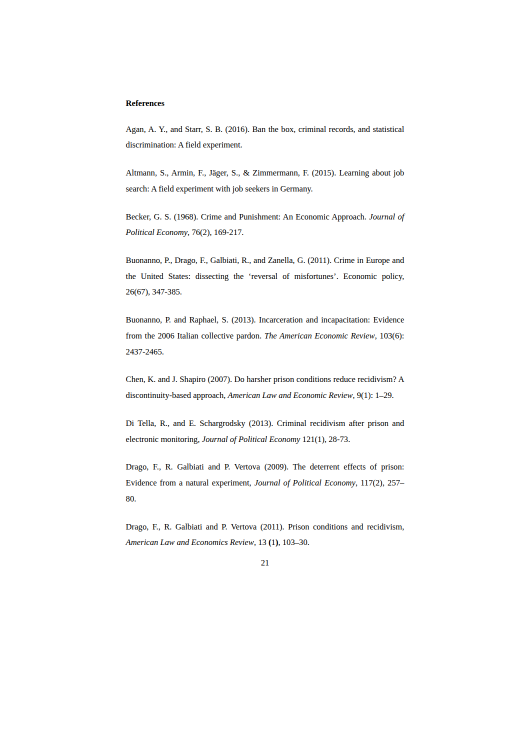References
Agan, A. Y., and Starr, S. B. (2016). Ban the box, criminal records, and statistical discrimination: A field experiment.
Altmann, S., Armin, F., Jäger, S., & Zimmermann, F. (2015). Learning about job search: A field experiment with job seekers in Germany.
Becker, G. S. (1968). Crime and Punishment: An Economic Approach. Journal of Political Economy, 76(2), 169-217.
Buonanno, P., Drago, F., Galbiati, R., and Zanella, G. (2011). Crime in Europe and the United States: dissecting the ‘reversal of misfortunes’. Economic policy, 26(67), 347-385.
Buonanno, P. and Raphael, S. (2013). Incarceration and incapacitation: Evidence from the 2006 Italian collective pardon. The American Economic Review, 103(6): 2437-2465.
Chen, K. and J. Shapiro (2007). Do harsher prison conditions reduce recidivism? A discontinuity-based approach, American Law and Economic Review, 9(1): 1–29.
Di Tella, R., and E. Schargrodsky (2013). Criminal recidivism after prison and electronic monitoring, Journal of Political Economy 121(1), 28-73.
Drago, F., R. Galbiati and P. Vertova (2009). The deterrent effects of prison: Evidence from a natural experiment, Journal of Political Economy, 117(2), 257–80.
Drago, F., R. Galbiati and P. Vertova (2011). Prison conditions and recidivism, American Law and Economics Review, 13 (1), 103–30.
21